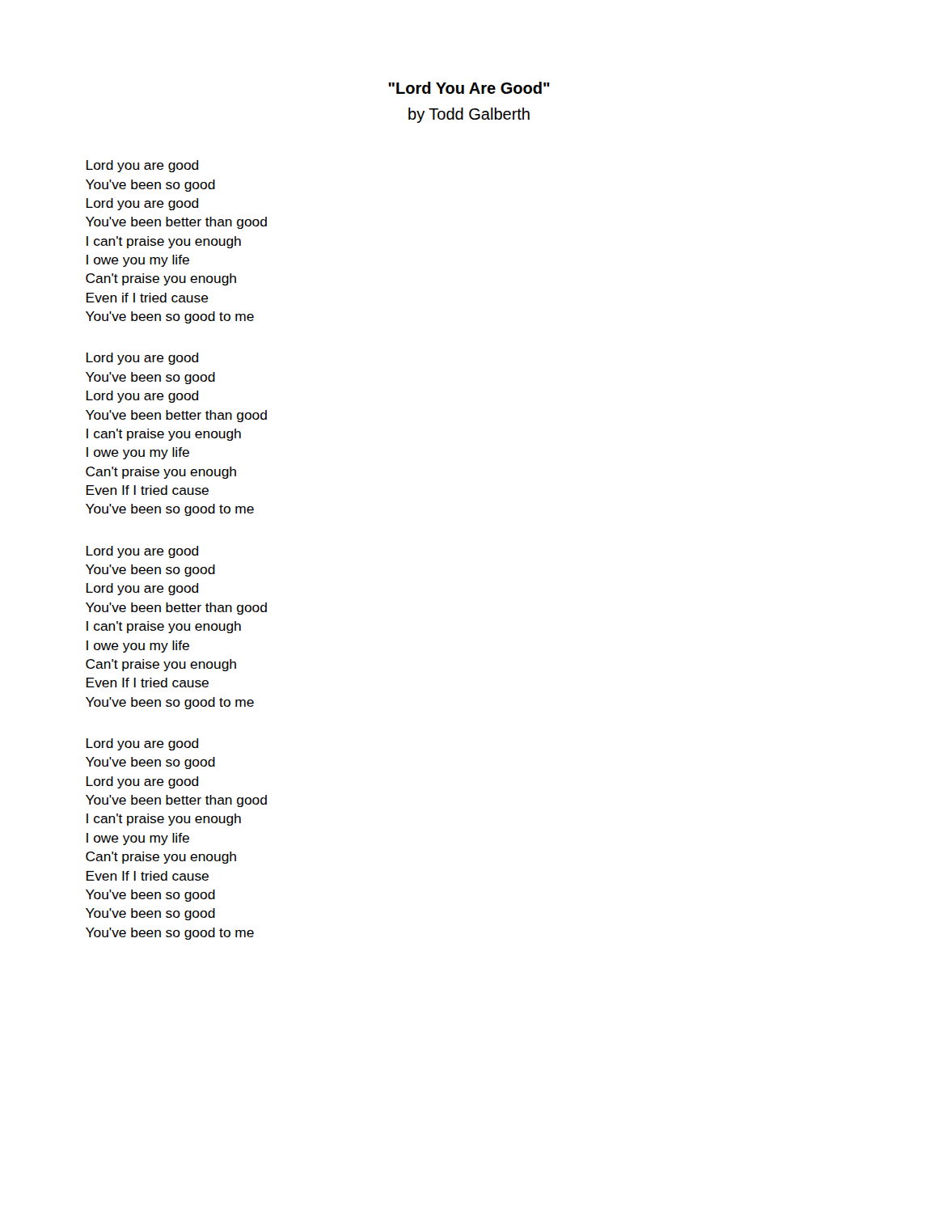"Lord You Are Good"
by Todd Galberth
Lord you are good
You've been so good
Lord you are good
You've been better than good
I can't praise you enough
I owe you my life
Can't praise you enough
Even if I tried cause
You've been so good to me
Lord you are good
You've been so good
Lord you are good
You've been better than good
I can't praise you enough
I owe you my life
Can't praise you enough
Even If I tried cause
You've been so good to me
Lord you are good
You've been so good
Lord you are good
You've been better than good
I can't praise you enough
I owe you my life
Can't praise you enough
Even If I tried cause
You've been so good to me
Lord you are good
You've been so good
Lord you are good
You've been better than good
I can't praise you enough
I owe you my life
Can't praise you enough
Even If I tried cause
You've been so good
You've been so good
You've been so good to me